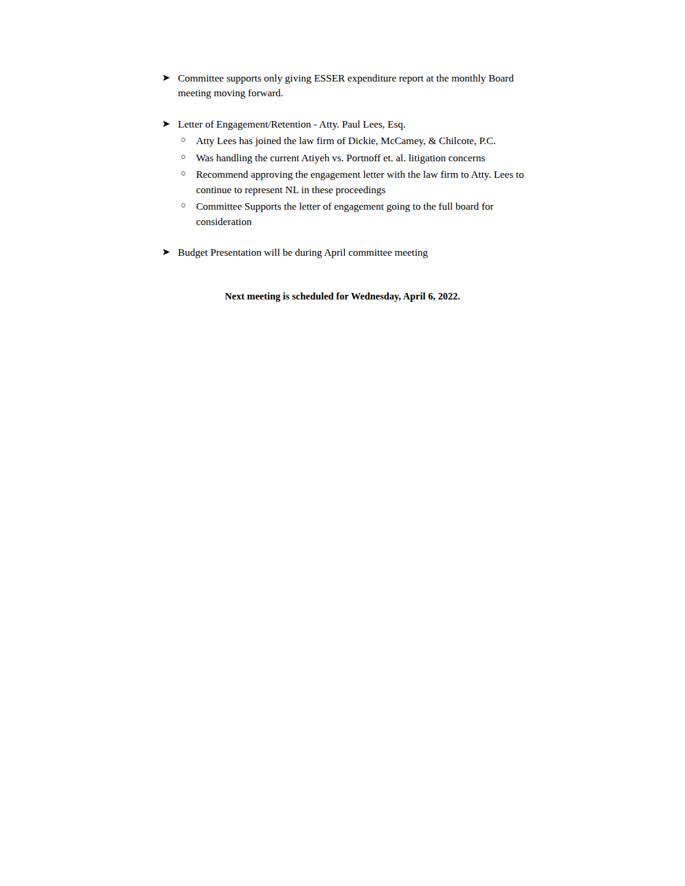Committee supports only giving ESSER expenditure report at the monthly Board meeting moving forward.
Letter of Engagement/Retention - Atty. Paul Lees, Esq.
Atty Lees has joined the law firm of Dickie, McCamey, & Chilcote, P.C.
Was handling the current Atiyeh vs. Portnoff et. al. litigation concerns
Recommend approving the engagement letter with the law firm to Atty. Lees to continue to represent NL in these proceedings
Committee Supports the letter of engagement going to the full board for consideration
Budget Presentation will be during April committee meeting
Next meeting is scheduled for Wednesday, April 6, 2022.